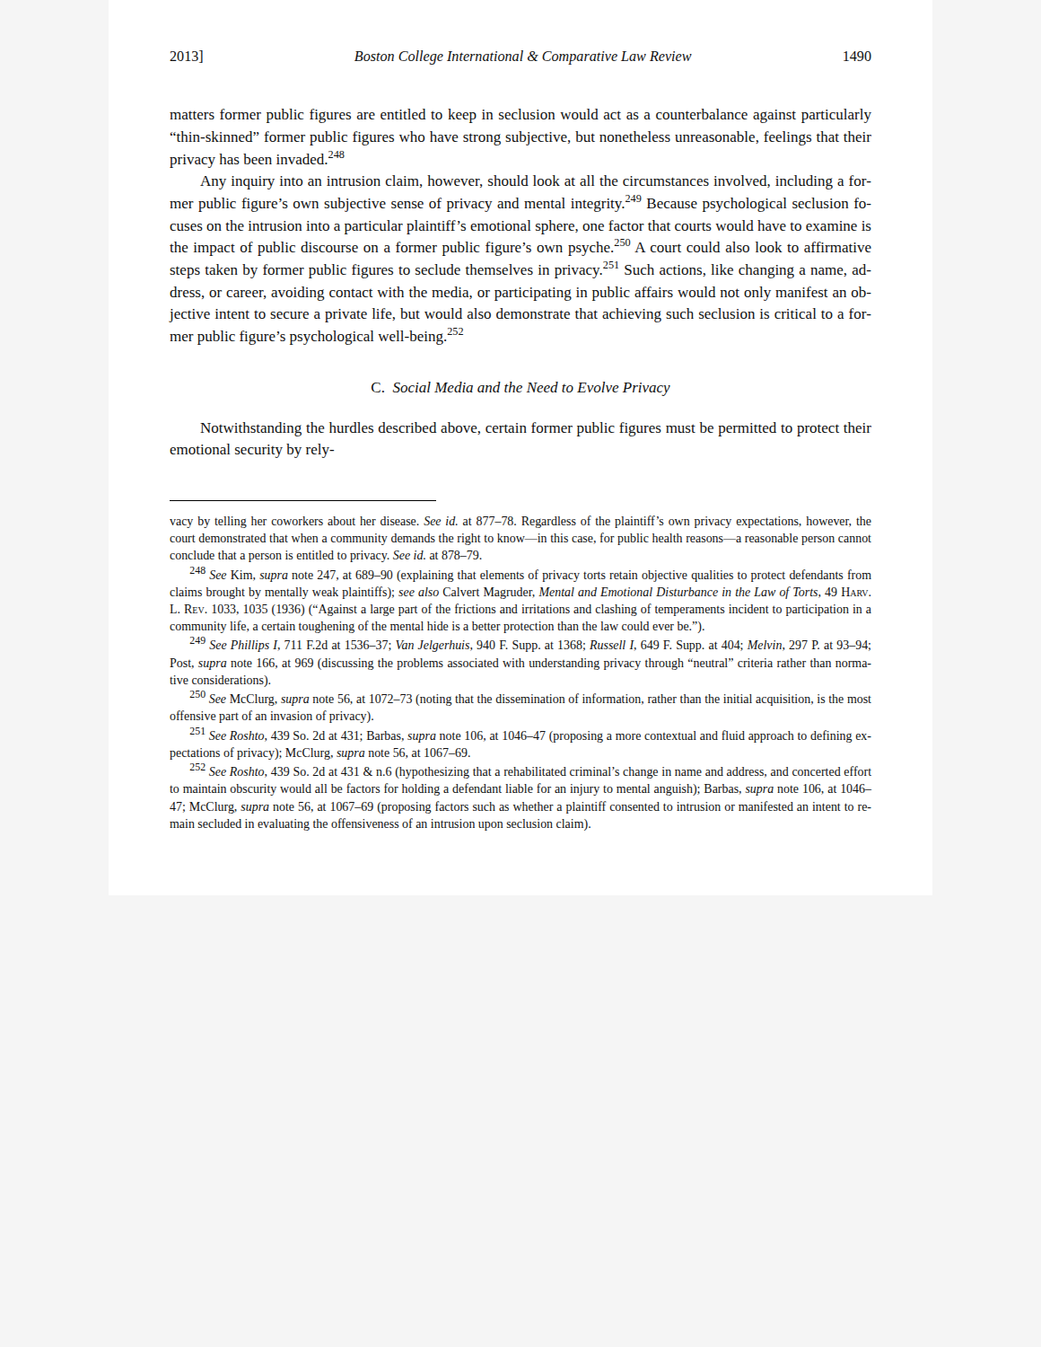2013] Boston College International & Comparative Law Review 1490
matters former public figures are entitled to keep in seclusion would act as a counterbalance against particularly “thin-skinned” former public figures who have strong subjective, but nonetheless unreasonable, feelings that their privacy has been invaded.248
Any inquiry into an intrusion claim, however, should look at all the circumstances involved, including a former public figure’s own subjective sense of privacy and mental integrity.249 Because psychological seclusion focuses on the intrusion into a particular plaintiff’s emotional sphere, one factor that courts would have to examine is the impact of public discourse on a former public figure’s own psyche.250 A court could also look to affirmative steps taken by former public figures to seclude themselves in privacy.251 Such actions, like changing a name, address, or career, avoiding contact with the media, or participating in public affairs would not only manifest an objective intent to secure a private life, but would also demonstrate that achieving such seclusion is critical to a former public figure’s psychological well-being.252
C. Social Media and the Need to Evolve Privacy
Notwithstanding the hurdles described above, certain former public figures must be permitted to protect their emotional security by rely-
vacy by telling her coworkers about her disease. See id. at 877–78. Regardless of the plaintiff’s own privacy expectations, however, the court demonstrated that when a community demands the right to know—in this case, for public health reasons—a reasonable person cannot conclude that a person is entitled to privacy. See id. at 878–79.
248 See Kim, supra note 247, at 689–90 (explaining that elements of privacy torts retain objective qualities to protect defendants from claims brought by mentally weak plaintiffs); see also Calvert Magruder, Mental and Emotional Disturbance in the Law of Torts, 49 Harv. L. Rev. 1033, 1035 (1936) (“Against a large part of the frictions and irritations and clashing of temperaments incident to participation in a community life, a certain toughening of the mental hide is a better protection than the law could ever be.”).
249 See Phillips I, 711 F.2d at 1536–37; Van Jelgerhuis, 940 F. Supp. at 1368; Russell I, 649 F. Supp. at 404; Melvin, 297 P. at 93–94; Post, supra note 166, at 969 (discussing the problems associated with understanding privacy through “neutral” criteria rather than normative considerations).
250 See McClurg, supra note 56, at 1072–73 (noting that the dissemination of information, rather than the initial acquisition, is the most offensive part of an invasion of privacy).
251 See Roshto, 439 So. 2d at 431; Barbas, supra note 106, at 1046–47 (proposing a more contextual and fluid approach to defining expectations of privacy); McClurg, supra note 56, at 1067–69.
252 See Roshto, 439 So. 2d at 431 & n.6 (hypothesizing that a rehabilitated criminal’s change in name and address, and concerted effort to maintain obscurity would all be factors for holding a defendant liable for an injury to mental anguish); Barbas, supra note 106, at 1046–47; McClurg, supra note 56, at 1067–69 (proposing factors such as whether a plaintiff consented to intrusion or manifested an intent to remain secluded in evaluating the offensiveness of an intrusion upon seclusion claim).